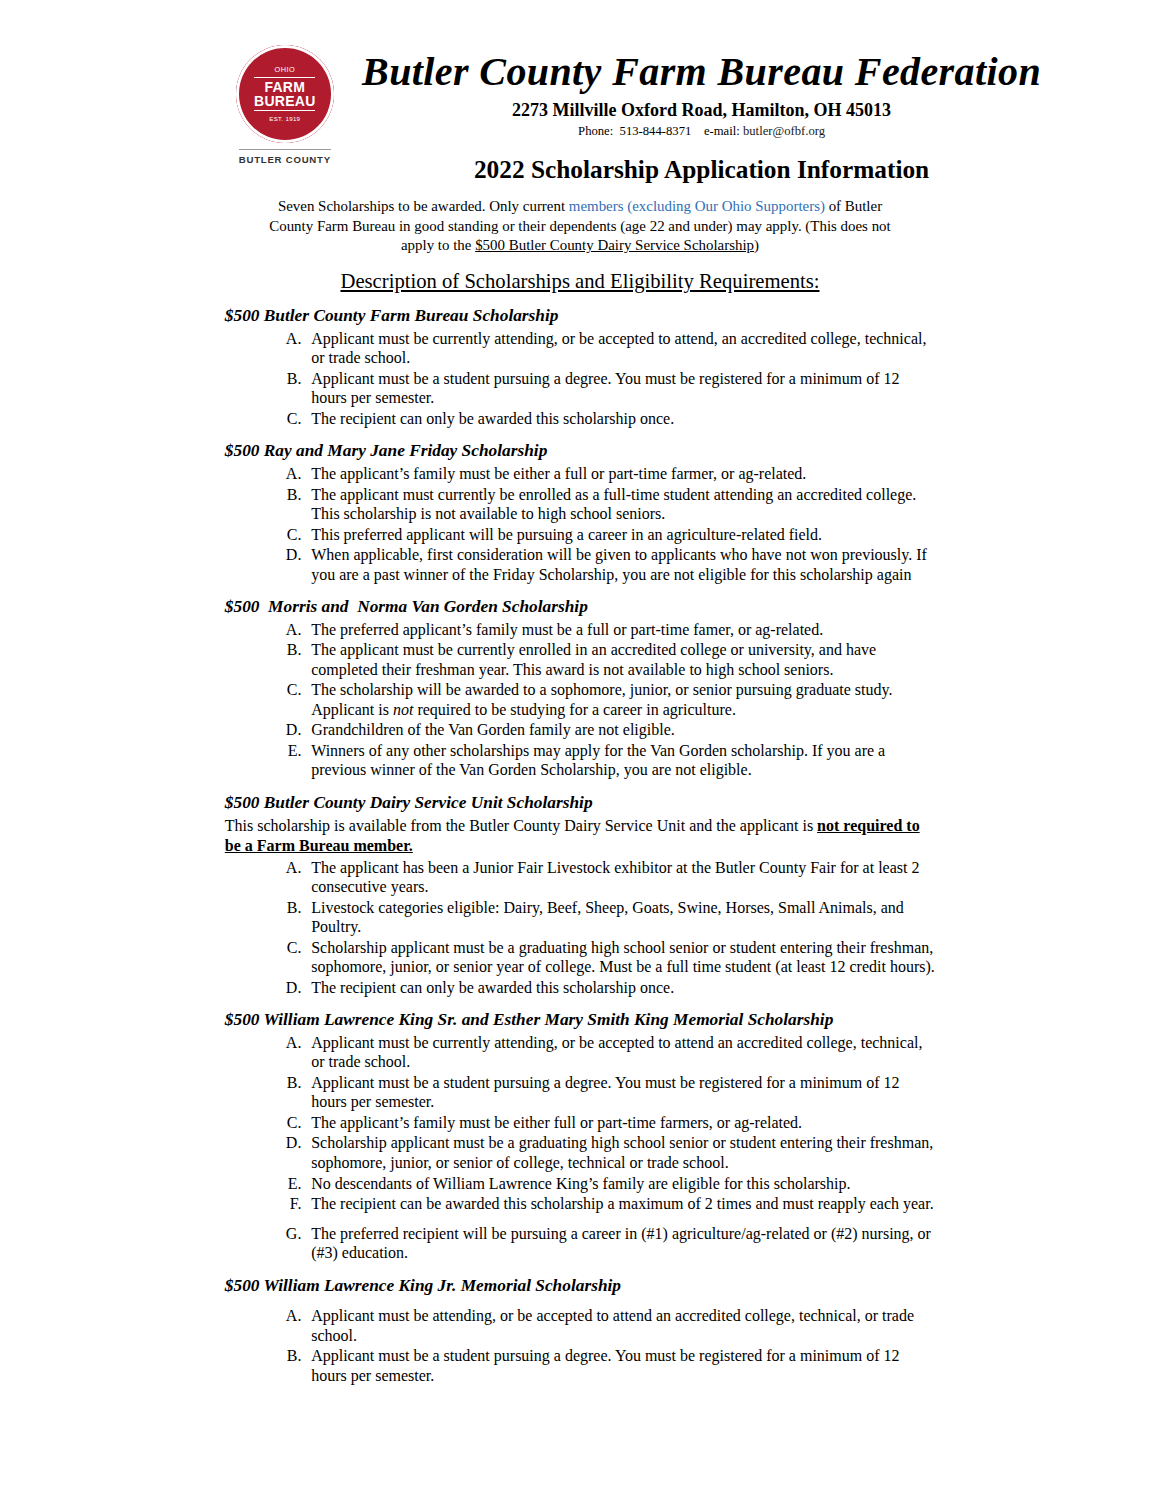OHIO
FARM
BUREAU
EST. 1919
BUTLER COUNTY
Butler County Farm Bureau Federation
2273 Millville Oxford Road, Hamilton, OH 45013
Phone: 513-844-8371 e-mail: butler@ofbf.org
2022 Scholarship Application Information
Seven Scholarships to be awarded. Only current members (excluding Our Ohio Supporters) of Butler County Farm Bureau in good standing or their dependents (age 22 and under) may apply. (This does not apply to the $500 Butler County Dairy Service Scholarship)
Description of Scholarships and Eligibility Requirements:
$500 Butler County Farm Bureau Scholarship
Applicant must be currently attending, or be accepted to attend, an accredited college, technical, or trade school.
Applicant must be a student pursuing a degree. You must be registered for a minimum of 12 hours per semester.
The recipient can only be awarded this scholarship once.
$500 Ray and Mary Jane Friday Scholarship
The applicant’s family must be either a full or part-time farmer, or ag-related.
The applicant must currently be enrolled as a full-time student attending an accredited college. This scholarship is not available to high school seniors.
This preferred applicant will be pursuing a career in an agriculture-related field.
When applicable, first consideration will be given to applicants who have not won previously. If you are a past winner of the Friday Scholarship, you are not eligible for this scholarship again
$500 Morris and Norma Van Gorden Scholarship
The preferred applicant’s family must be a full or part-time famer, or ag-related.
The applicant must be currently enrolled in an accredited college or university, and have completed their freshman year. This award is not available to high school seniors.
The scholarship will be awarded to a sophomore, junior, or senior pursuing graduate study. Applicant is not required to be studying for a career in agriculture.
Grandchildren of the Van Gorden family are not eligible.
Winners of any other scholarships may apply for the Van Gorden scholarship. If you are a previous winner of the Van Gorden Scholarship, you are not eligible.
$500 Butler County Dairy Service Unit Scholarship
This scholarship is available from the Butler County Dairy Service Unit and the applicant is not required to be a Farm Bureau member.
The applicant has been a Junior Fair Livestock exhibitor at the Butler County Fair for at least 2 consecutive years.
Livestock categories eligible: Dairy, Beef, Sheep, Goats, Swine, Horses, Small Animals, and Poultry.
Scholarship applicant must be a graduating high school senior or student entering their freshman, sophomore, junior, or senior year of college. Must be a full time student (at least 12 credit hours).
The recipient can only be awarded this scholarship once.
$500 William Lawrence King Sr. and Esther Mary Smith King Memorial Scholarship
Applicant must be currently attending, or be accepted to attend an accredited college, technical, or trade school.
Applicant must be a student pursuing a degree. You must be registered for a minimum of 12 hours per semester.
The applicant’s family must be either full or part-time farmers, or ag-related.
Scholarship applicant must be a graduating high school senior or student entering their freshman, sophomore, junior, or senior of college, technical or trade school.
No descendants of William Lawrence King’s family are eligible for this scholarship.
The recipient can be awarded this scholarship a maximum of 2 times and must reapply each year.
The preferred recipient will be pursuing a career in (#1) agriculture/ag-related or (#2) nursing, or (#3) education.
$500 William Lawrence King Jr. Memorial Scholarship
Applicant must be attending, or be accepted to attend an accredited college, technical, or trade school.
Applicant must be a student pursuing a degree. You must be registered for a minimum of 12 hours per semester.